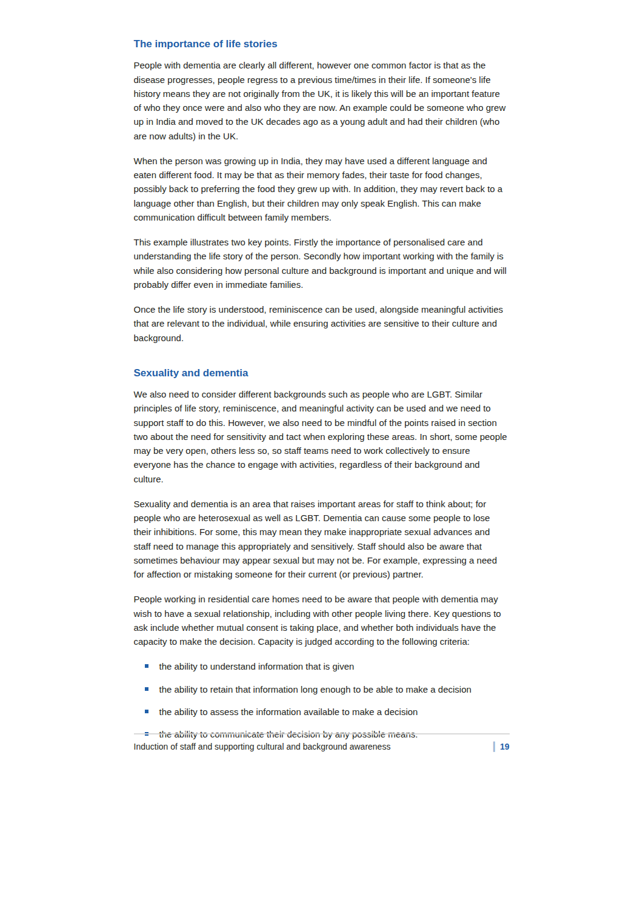The importance of life stories
People with dementia are clearly all different, however one common factor is that as the disease progresses, people regress to a previous time/times in their life. If someone's life history means they are not originally from the UK, it is likely this will be an important feature of who they once were and also who they are now. An example could be someone who grew up in India and moved to the UK decades ago as a young adult and had their children (who are now adults) in the UK.
When the person was growing up in India, they may have used a different language and eaten different food. It may be that as their memory fades, their taste for food changes, possibly back to preferring the food they grew up with. In addition, they may revert back to a language other than English, but their children may only speak English. This can make communication difficult between family members.
This example illustrates two key points. Firstly the importance of personalised care and understanding the life story of the person. Secondly how important working with the family is while also considering how personal culture and background is important and unique and will probably differ even in immediate families.
Once the life story is understood, reminiscence can be used, alongside meaningful activities that are relevant to the individual, while ensuring activities are sensitive to their culture and background.
Sexuality and dementia
We also need to consider different backgrounds such as people who are LGBT. Similar principles of life story, reminiscence, and meaningful activity can be used and we need to support staff to do this. However, we also need to be mindful of the points raised in section two about the need for sensitivity and tact when exploring these areas. In short, some people may be very open, others less so, so staff teams need to work collectively to ensure everyone has the chance to engage with activities, regardless of their background and culture.
Sexuality and dementia is an area that raises important areas for staff to think about; for people who are heterosexual as well as LGBT. Dementia can cause some people to lose their inhibitions. For some, this may mean they make inappropriate sexual advances and staff need to manage this appropriately and sensitively. Staff should also be aware that sometimes behaviour may appear sexual but may not be. For example, expressing a need for affection or mistaking someone for their current (or previous) partner.
People working in residential care homes need to be aware that people with dementia may wish to have a sexual relationship, including with other people living there. Key questions to ask include whether mutual consent is taking place, and whether both individuals have the capacity to make the decision. Capacity is judged according to the following criteria:
the ability to understand information that is given
the ability to retain that information long enough to be able to make a decision
the ability to assess the information available to make a decision
the ability to communicate their decision by any possible means.
Induction of staff and supporting cultural and background awareness
┃19